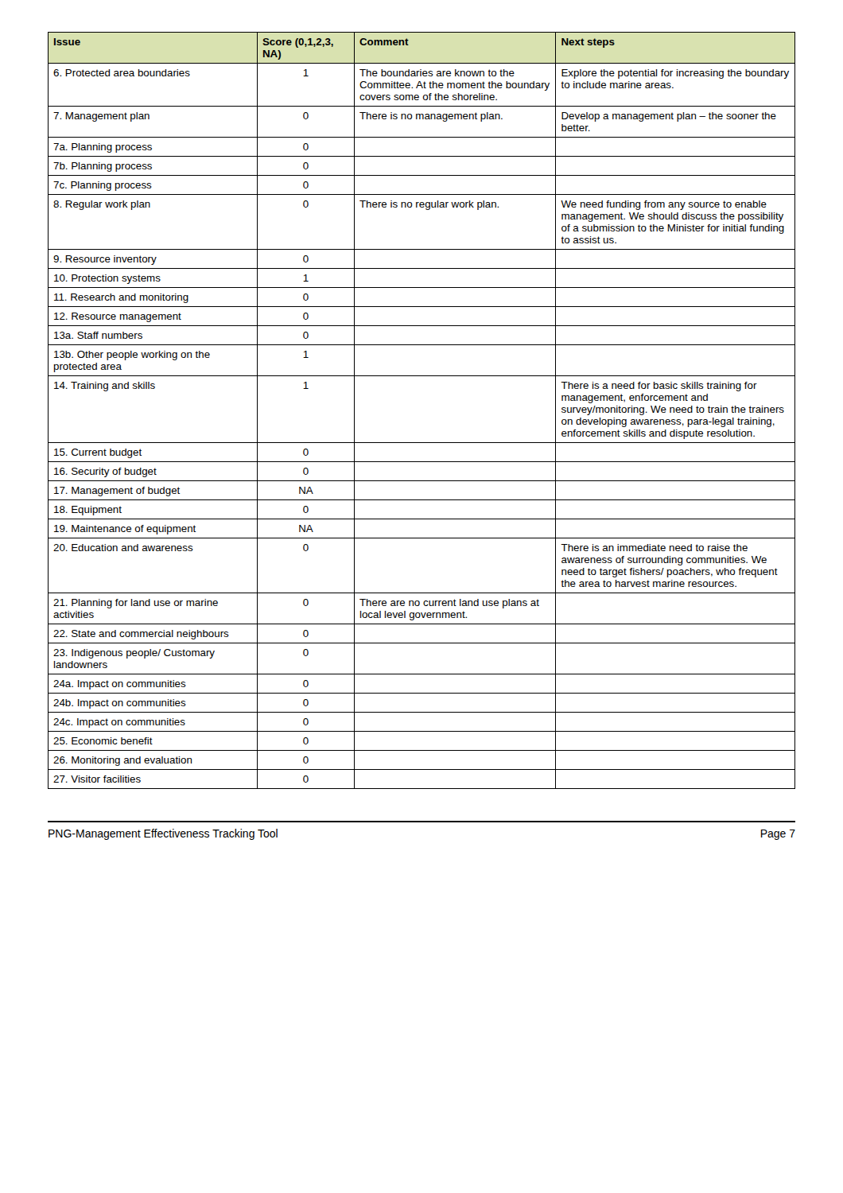| Issue | Score (0,1,2,3, NA) | Comment | Next steps |
| --- | --- | --- | --- |
| 6. Protected area boundaries | 1 | The boundaries are known to the Committee. At the moment the boundary covers some of the shoreline. | Explore the potential for increasing the boundary to include marine areas. |
| 7. Management plan | 0 | There is no management plan. | Develop a management plan – the sooner the better. |
| 7a. Planning process | 0 | | |
| 7b. Planning process | 0 | | |
| 7c. Planning process | 0 | | |
| 8. Regular work plan | 0 | There is no regular work plan. | We need funding from any source to enable management. We should discuss the possibility of a submission to the Minister for initial funding to assist us. |
| 9. Resource inventory | 0 | | |
| 10. Protection systems | 1 | | |
| 11. Research and monitoring | 0 | | |
| 12. Resource management | 0 | | |
| 13a. Staff numbers | 0 | | |
| 13b. Other people working on the protected area | 1 | | |
| 14. Training and skills | 1 | | There is a need for basic skills training for management, enforcement and survey/monitoring. We need to train the trainers on developing awareness, para-legal training, enforcement skills and dispute resolution. |
| 15. Current budget | 0 | | |
| 16. Security of budget | 0 | | |
| 17. Management of budget | NA | | |
| 18. Equipment | 0 | | |
| 19. Maintenance of equipment | NA | | |
| 20. Education and awareness | 0 | | There is an immediate need to raise the awareness of surrounding communities. We need to target fishers/ poachers, who frequent the area to harvest marine resources. |
| 21. Planning for land use or marine activities | 0 | There are no current land use plans at local level government. | |
| 22. State and commercial neighbours | 0 | | |
| 23. Indigenous people/ Customary landowners | 0 | | |
| 24a. Impact on communities | 0 | | |
| 24b. Impact on communities | 0 | | |
| 24c. Impact on communities | 0 | | |
| 25. Economic benefit | 0 | | |
| 26. Monitoring and evaluation | 0 | | |
| 27. Visitor facilities | 0 | | |
PNG-Management Effectiveness Tracking Tool Page 7